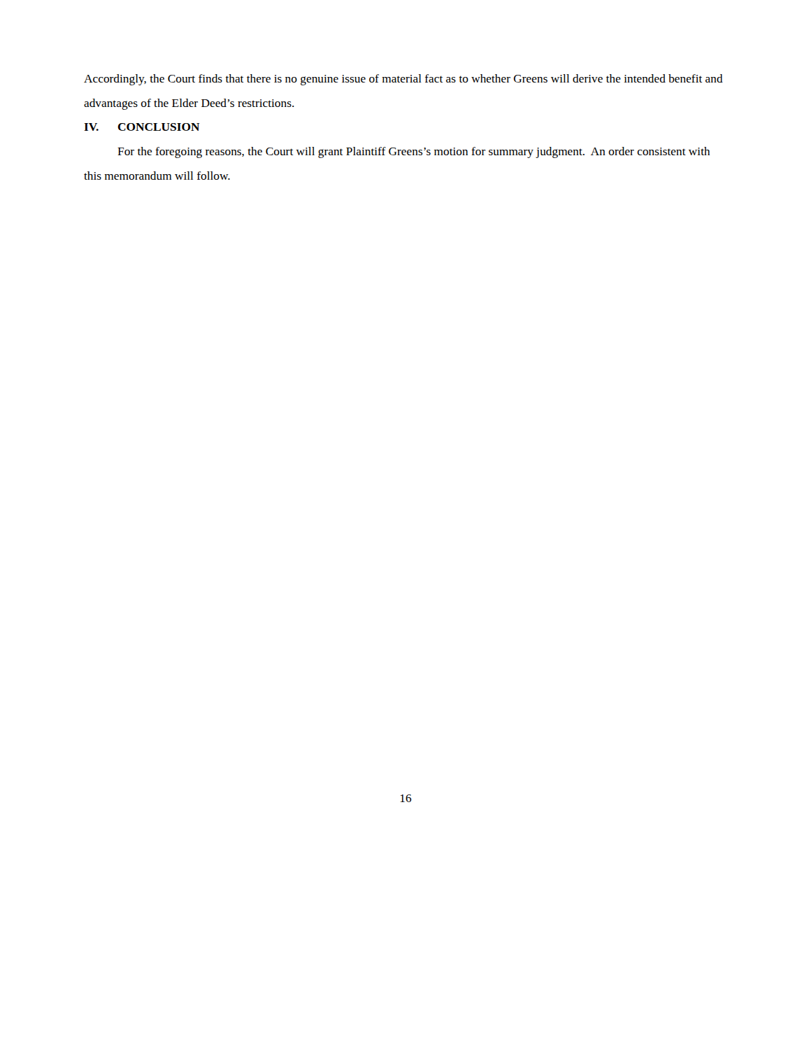Accordingly, the Court finds that there is no genuine issue of material fact as to whether Greens will derive the intended benefit and advantages of the Elder Deed’s restrictions.
IV. CONCLUSION
For the foregoing reasons, the Court will grant Plaintiff Greens’s motion for summary judgment. An order consistent with this memorandum will follow.
16